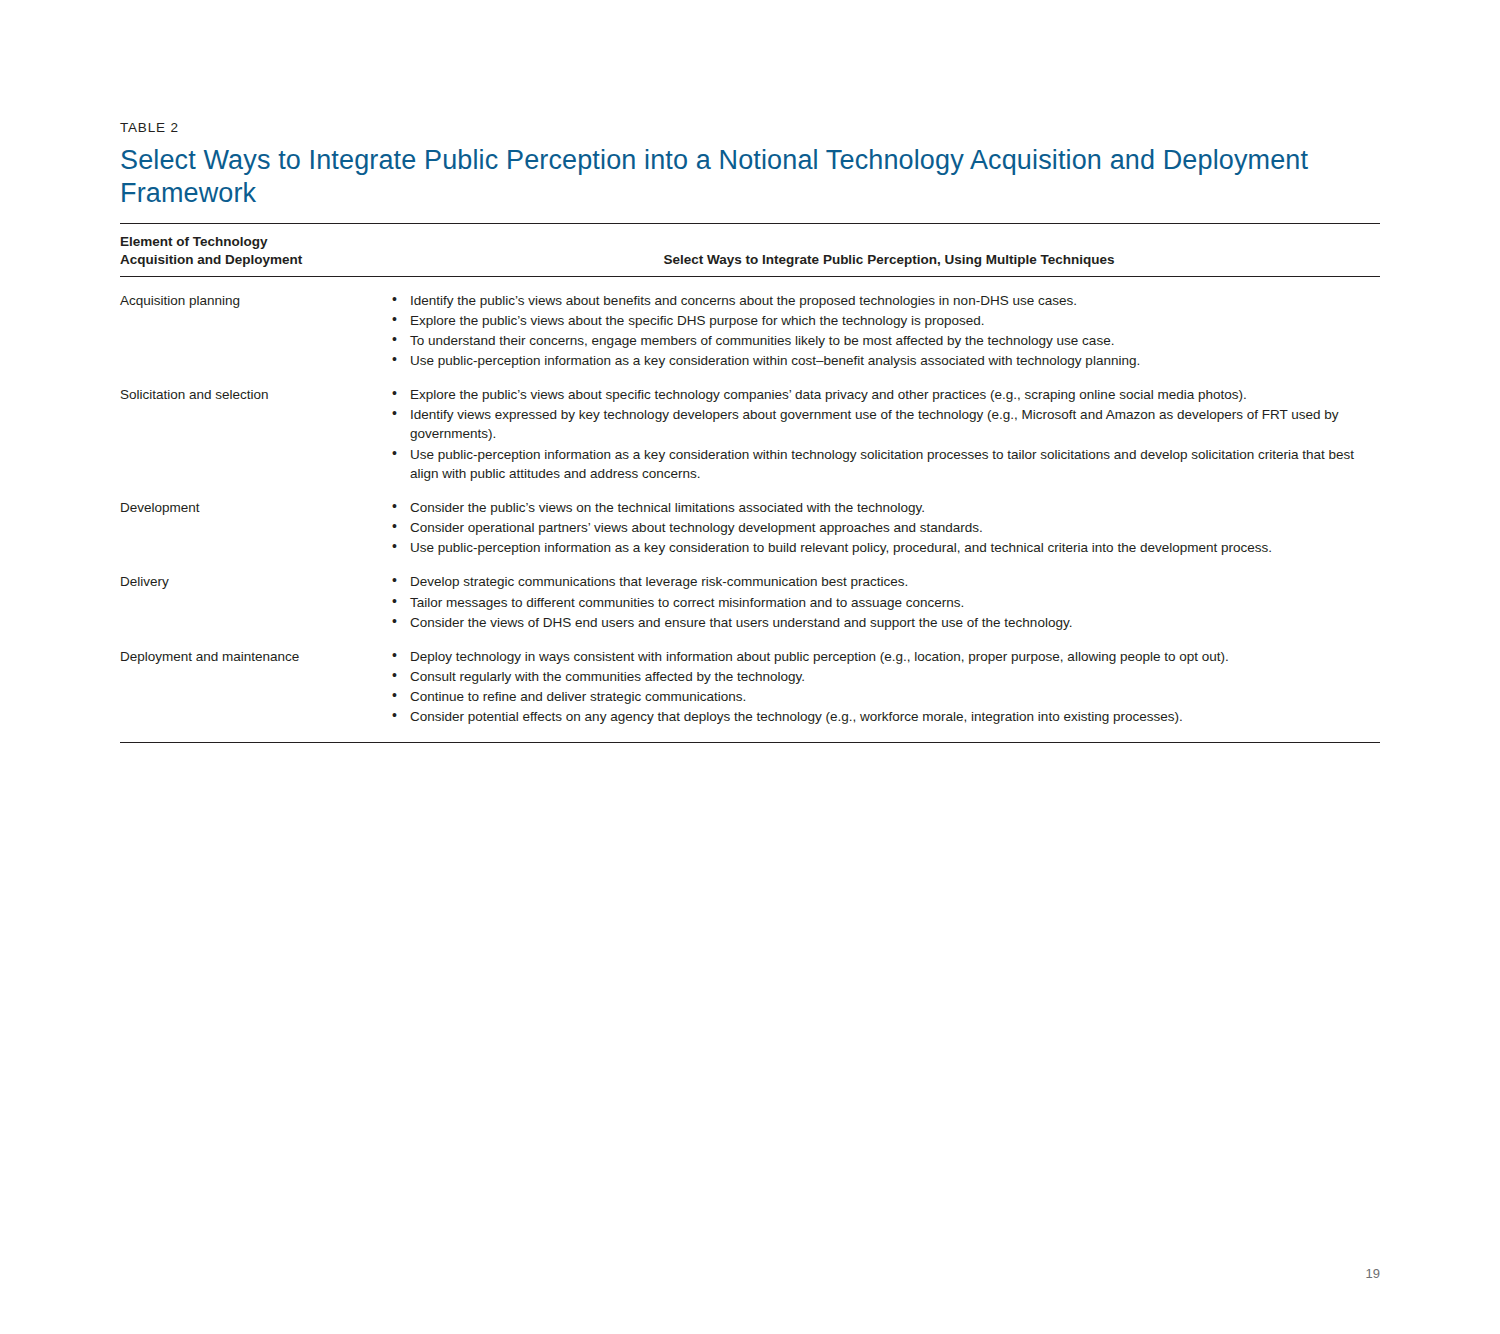TABLE 2
Select Ways to Integrate Public Perception into a Notional Technology Acquisition and Deployment Framework
| Element of Technology Acquisition and Deployment | Select Ways to Integrate Public Perception, Using Multiple Techniques |
| --- | --- |
| Acquisition planning | Identify the public’s views about benefits and concerns about the proposed technologies in non-DHS use cases. Explore the public’s views about the specific DHS purpose for which the technology is proposed. To understand their concerns, engage members of communities likely to be most affected by the technology use case. Use public-perception information as a key consideration within cost–benefit analysis associated with technology planning. |
| Solicitation and selection | Explore the public’s views about specific technology companies’ data privacy and other practices (e.g., scraping online social media photos). Identify views expressed by key technology developers about government use of the technology (e.g., Microsoft and Amazon as developers of FRT used by governments). Use public-perception information as a key consideration within technology solicitation processes to tailor solicitations and develop solicitation criteria that best align with public attitudes and address concerns. |
| Development | Consider the public’s views on the technical limitations associated with the technology. Consider operational partners’ views about technology development approaches and standards. Use public-perception information as a key consideration to build relevant policy, procedural, and technical criteria into the development process. |
| Delivery | Develop strategic communications that leverage risk-communication best practices. Tailor messages to different communities to correct misinformation and to assuage concerns. Consider the views of DHS end users and ensure that users understand and support the use of the technology. |
| Deployment and maintenance | Deploy technology in ways consistent with information about public perception (e.g., location, proper purpose, allowing people to opt out). Consult regularly with the communities affected by the technology. Continue to refine and deliver strategic communications. Consider potential effects on any agency that deploys the technology (e.g., workforce morale, integration into existing processes). |
19